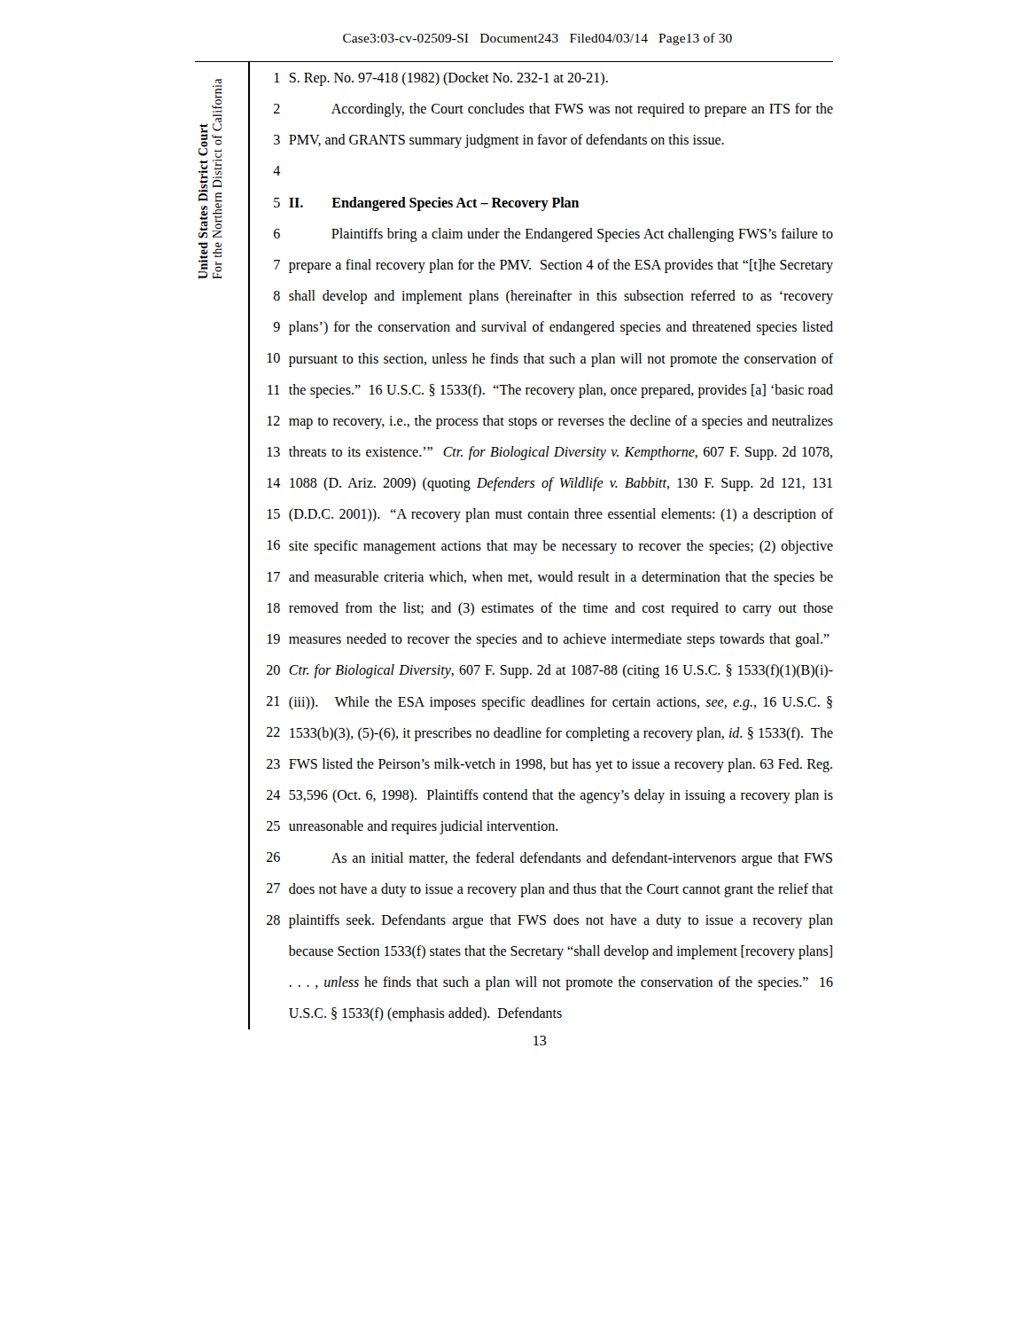Case3:03-cv-02509-SI Document243 Filed04/03/14 Page13 of 30
United States District Court
For the Northern District of California
1
2
3
4
5
6
7
8
9
10
11
12
13
14
15
16
17
18
19
20
21
22
23
24
25
26
27
28
S. Rep. No. 97-418 (1982) (Docket No. 232-1 at 20-21).
Accordingly, the Court concludes that FWS was not required to prepare an ITS for the PMV, and GRANTS summary judgment in favor of defendants on this issue.
II. Endangered Species Act – Recovery Plan
Plaintiffs bring a claim under the Endangered Species Act challenging FWS’s failure to prepare a final recovery plan for the PMV. Section 4 of the ESA provides that “[t]he Secretary shall develop and implement plans (hereinafter in this subsection referred to as ‘recovery plans’) for the conservation and survival of endangered species and threatened species listed pursuant to this section, unless he finds that such a plan will not promote the conservation of the species.” 16 U.S.C. § 1533(f). “The recovery plan, once prepared, provides [a] ‘basic road map to recovery, i.e., the process that stops or reverses the decline of a species and neutralizes threats to its existence.’” Ctr. for Biological Diversity v. Kempthorne, 607 F. Supp. 2d 1078, 1088 (D. Ariz. 2009) (quoting Defenders of Wildlife v. Babbitt, 130 F. Supp. 2d 121, 131 (D.D.C. 2001)). “A recovery plan must contain three essential elements: (1) a description of site specific management actions that may be necessary to recover the species; (2) objective and measurable criteria which, when met, would result in a determination that the species be removed from the list; and (3) estimates of the time and cost required to carry out those measures needed to recover the species and to achieve intermediate steps towards that goal.” Ctr. for Biological Diversity, 607 F. Supp. 2d at 1087-88 (citing 16 U.S.C. § 1533(f)(1)(B)(i)-(iii)). While the ESA imposes specific deadlines for certain actions, see, e.g., 16 U.S.C. § 1533(b)(3), (5)-(6), it prescribes no deadline for completing a recovery plan, id. § 1533(f). The FWS listed the Peirson’s milk-vetch in 1998, but has yet to issue a recovery plan. 63 Fed. Reg. 53,596 (Oct. 6, 1998). Plaintiffs contend that the agency’s delay in issuing a recovery plan is unreasonable and requires judicial intervention.
As an initial matter, the federal defendants and defendant-intervenors argue that FWS does not have a duty to issue a recovery plan and thus that the Court cannot grant the relief that plaintiffs seek. Defendants argue that FWS does not have a duty to issue a recovery plan because Section 1533(f) states that the Secretary “shall develop and implement [recovery plans] . . . , unless he finds that such a plan will not promote the conservation of the species.” 16 U.S.C. § 1533(f) (emphasis added). Defendants
13